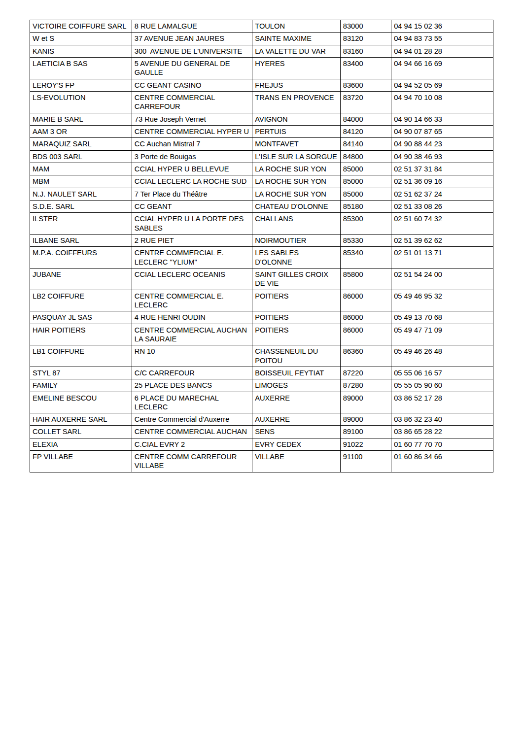| VICTOIRE COIFFURE SARL | 8 RUE LAMALGUE | TOULON | 83000 | 04 94 15 02 36 |
| W et S | 37 AVENUE JEAN JAURES | SAINTE MAXIME | 83120 | 04 94 83 73 55 |
| KANIS | 300 AVENUE DE L'UNIVERSITE | LA VALETTE DU VAR | 83160 | 04 94 01 28 28 |
| LAETICIA B SAS | 5 AVENUE DU GENERAL DE GAULLE | HYERES | 83400 | 04 94 66 16 69 |
| LEROY'S FP | CC GEANT CASINO | FREJUS | 83600 | 04 94 52 05 69 |
| LS-EVOLUTION | CENTRE COMMERCIAL CARREFOUR | TRANS EN PROVENCE | 83720 | 04 94 70 10 08 |
| MARIE B SARL | 73 Rue Joseph Vernet | AVIGNON | 84000 | 04 90 14 66 33 |
| AAM 3 OR | CENTRE COMMERCIAL HYPER U | PERTUIS | 84120 | 04 90 07 87 65 |
| MARAQUIZ SARL | CC Auchan Mistral 7 | MONTFAVET | 84140 | 04 90 88 44 23 |
| BDS 003 SARL | 3 Porte de Bouigas | L'ISLE SUR LA SORGUE | 84800 | 04 90 38 46 93 |
| MAM | CCIAL HYPER U BELLEVUE | LA ROCHE SUR YON | 85000 | 02 51 37 31 84 |
| MBM | CCIAL LECLERC LA ROCHE SUD | LA ROCHE SUR YON | 85000 | 02 51 36 09 16 |
| N.J. NAULET SARL | 7 Ter Place du Théâtre | LA ROCHE SUR YON | 85000 | 02 51 62 37 24 |
| S.D.E. SARL | CC GEANT | CHATEAU D'OLONNE | 85180 | 02 51 33 08 26 |
| ILSTER | CCIAL HYPER U LA PORTE DES SABLES | CHALLANS | 85300 | 02 51 60 74 32 |
| ILBANE SARL | 2 RUE PIET | NOIRMOUTIER | 85330 | 02 51 39 62 62 |
| M.P.A. COIFFEURS | CENTRE COMMERCIAL E. LECLERC "YLIUM" | LES SABLES D'OLONNE | 85340 | 02 51 01 13 71 |
| JUBANE | CCIAL LECLERC OCEANIS | SAINT GILLES CROIX DE VIE | 85800 | 02 51 54 24 00 |
| LB2 COIFFURE | CENTRE COMMERCIAL E. LECLERC | POITIERS | 86000 | 05 49 46 95 32 |
| PASQUAY JL SAS | 4 RUE HENRI OUDIN | POITIERS | 86000 | 05 49 13 70 68 |
| HAIR POITIERS | CENTRE COMMERCIAL AUCHAN LA SAURAIE | POITIERS | 86000 | 05 49 47 71 09 |
| LB1 COIFFURE | RN 10 | CHASSENEUIL DU POITOU | 86360 | 05 49 46 26 48 |
| STYL 87 | C/C CARREFOUR | BOISSEUIL FEYTIAT | 87220 | 05 55 06 16 57 |
| FAMILY | 25 PLACE DES BANCS | LIMOGES | 87280 | 05 55 05 90 60 |
| EMELINE BESCOU | 6 PLACE DU MARECHAL LECLERC | AUXERRE | 89000 | 03 86 52 17 28 |
| HAIR AUXERRE SARL | Centre Commercial d'Auxerre | AUXERRE | 89000 | 03 86 32 23 40 |
| COLLET SARL | CENTRE COMMERCIAL AUCHAN | SENS | 89100 | 03 86 65 28 22 |
| ELEXIA | C.CIAL EVRY 2 | EVRY CEDEX | 91022 | 01 60 77 70 70 |
| FP VILLABE | CENTRE COMM CARREFOUR VILLABE | VILLABE | 91100 | 01 60 86 34 66 |